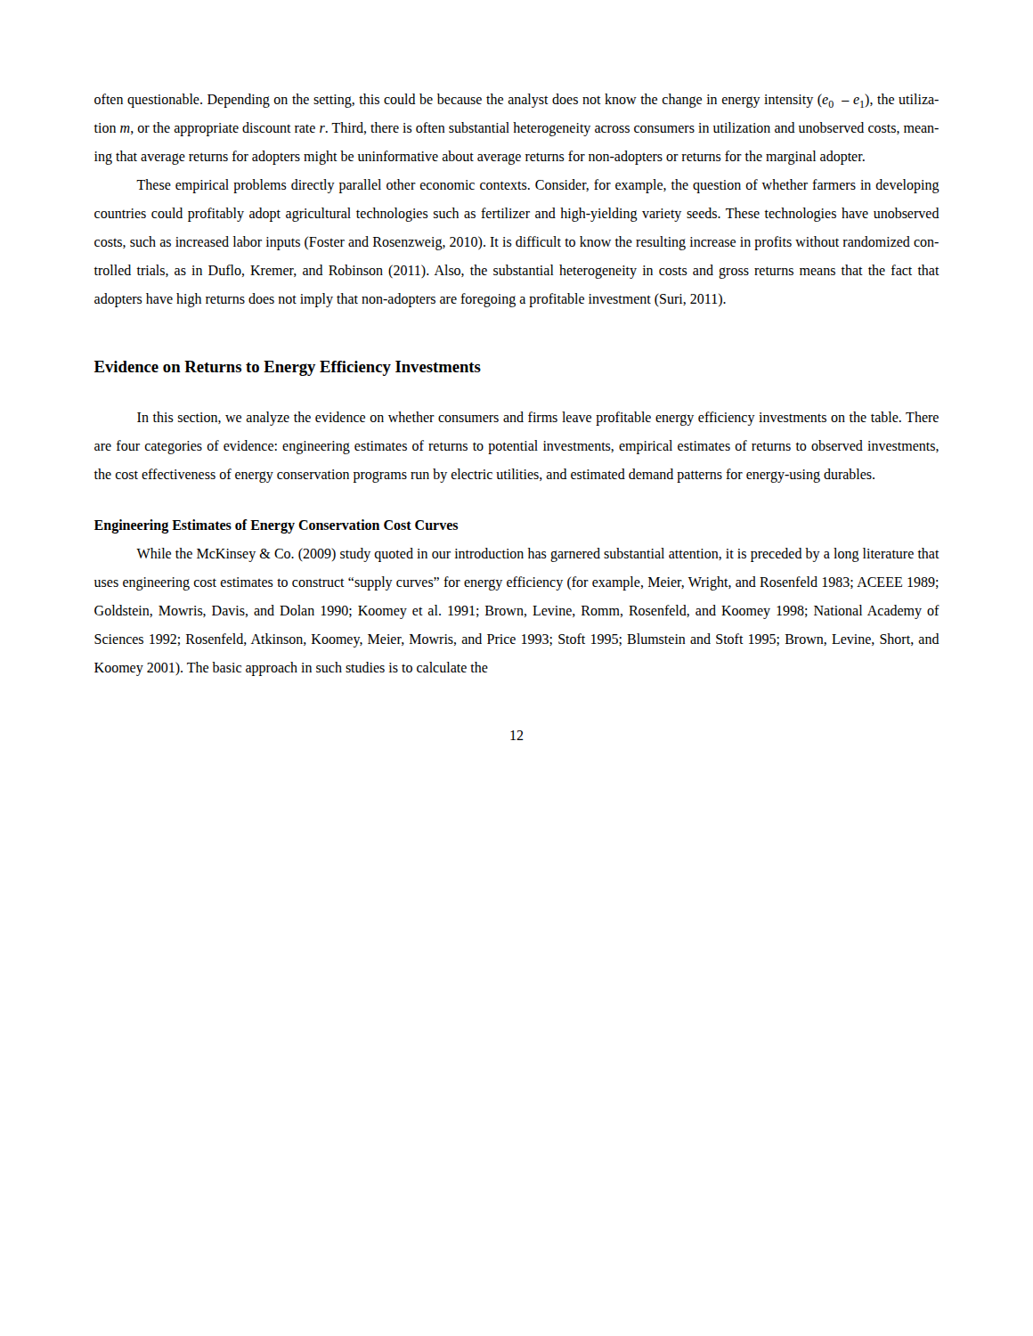often questionable. Depending on the setting, this could be because the analyst does not know the change in energy intensity (e0 – e1), the utilization m, or the appropriate discount rate r. Third, there is often substantial heterogeneity across consumers in utilization and unobserved costs, meaning that average returns for adopters might be uninformative about average returns for non-adopters or returns for the marginal adopter.
These empirical problems directly parallel other economic contexts. Consider, for example, the question of whether farmers in developing countries could profitably adopt agricultural technologies such as fertilizer and high-yielding variety seeds. These technologies have unobserved costs, such as increased labor inputs (Foster and Rosenzweig, 2010). It is difficult to know the resulting increase in profits without randomized controlled trials, as in Duflo, Kremer, and Robinson (2011). Also, the substantial heterogeneity in costs and gross returns means that the fact that adopters have high returns does not imply that non-adopters are foregoing a profitable investment (Suri, 2011).
Evidence on Returns to Energy Efficiency Investments
In this section, we analyze the evidence on whether consumers and firms leave profitable energy efficiency investments on the table. There are four categories of evidence: engineering estimates of returns to potential investments, empirical estimates of returns to observed investments, the cost effectiveness of energy conservation programs run by electric utilities, and estimated demand patterns for energy-using durables.
Engineering Estimates of Energy Conservation Cost Curves
While the McKinsey & Co. (2009) study quoted in our introduction has garnered substantial attention, it is preceded by a long literature that uses engineering cost estimates to construct “supply curves” for energy efficiency (for example, Meier, Wright, and Rosenfeld 1983; ACEEE 1989; Goldstein, Mowris, Davis, and Dolan 1990; Koomey et al. 1991; Brown, Levine, Romm, Rosenfeld, and Koomey 1998; National Academy of Sciences 1992; Rosenfeld, Atkinson, Koomey, Meier, Mowris, and Price 1993; Stoft 1995; Blumstein and Stoft 1995; Brown, Levine, Short, and Koomey 2001). The basic approach in such studies is to calculate the
12